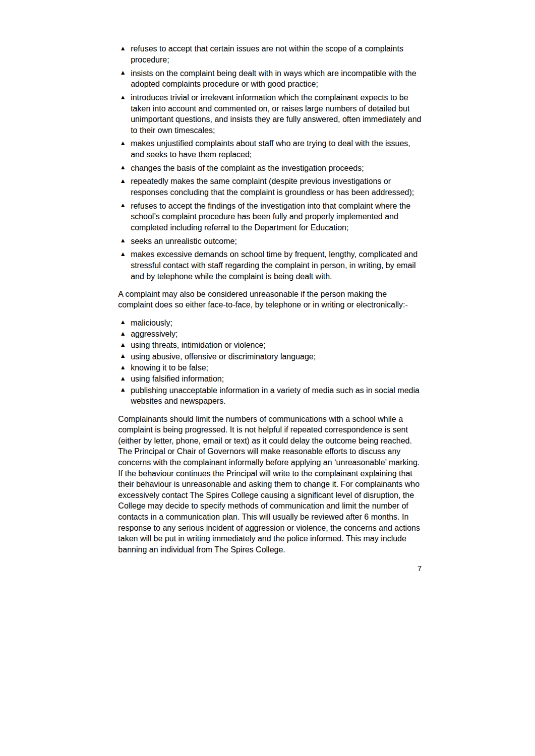refuses to accept that certain issues are not within the scope of a complaints procedure;
insists on the complaint being dealt with in ways which are incompatible with the adopted complaints procedure or with good practice;
introduces trivial or irrelevant information which the complainant expects to be taken into account and commented on, or raises large numbers of detailed but unimportant questions, and insists they are fully answered, often immediately and to their own timescales;
makes unjustified complaints about staff who are trying to deal with the issues, and seeks to have them replaced;
changes the basis of the complaint as the investigation proceeds;
repeatedly makes the same complaint (despite previous investigations or responses concluding that the complaint is groundless or has been addressed);
refuses to accept the findings of the investigation into that complaint where the school’s complaint procedure has been fully and properly implemented and completed including referral to the Department for Education;
seeks an unrealistic outcome;
makes excessive demands on school time by frequent, lengthy, complicated and stressful contact with staff regarding the complaint in person, in writing, by email and by telephone while the complaint is being dealt with.
A complaint may also be considered unreasonable if the person making the complaint does so either face-to-face, by telephone or in writing or electronically:-
maliciously;
aggressively;
using threats, intimidation or violence;
using abusive, offensive or discriminatory language;
knowing it to be false;
using falsified information;
publishing unacceptable information in a variety of media such as in social media websites and newspapers.
Complainants should limit the numbers of communications with a school while a complaint is being progressed. It is not helpful if repeated correspondence is sent (either by letter, phone, email or text) as it could delay the outcome being reached. The Principal or Chair of Governors will make reasonable efforts to discuss any concerns with the complainant informally before applying an ‘unreasonable’ marking. If the behaviour continues the Principal will write to the complainant explaining that their behaviour is unreasonable and asking them to change it. For complainants who excessively contact The Spires College causing a significant level of disruption, the College may decide to specify methods of communication and limit the number of contacts in a communication plan. This will usually be reviewed after 6 months. In response to any serious incident of aggression or violence, the concerns and actions taken will be put in writing immediately and the police informed. This may include banning an individual from The Spires College.
7